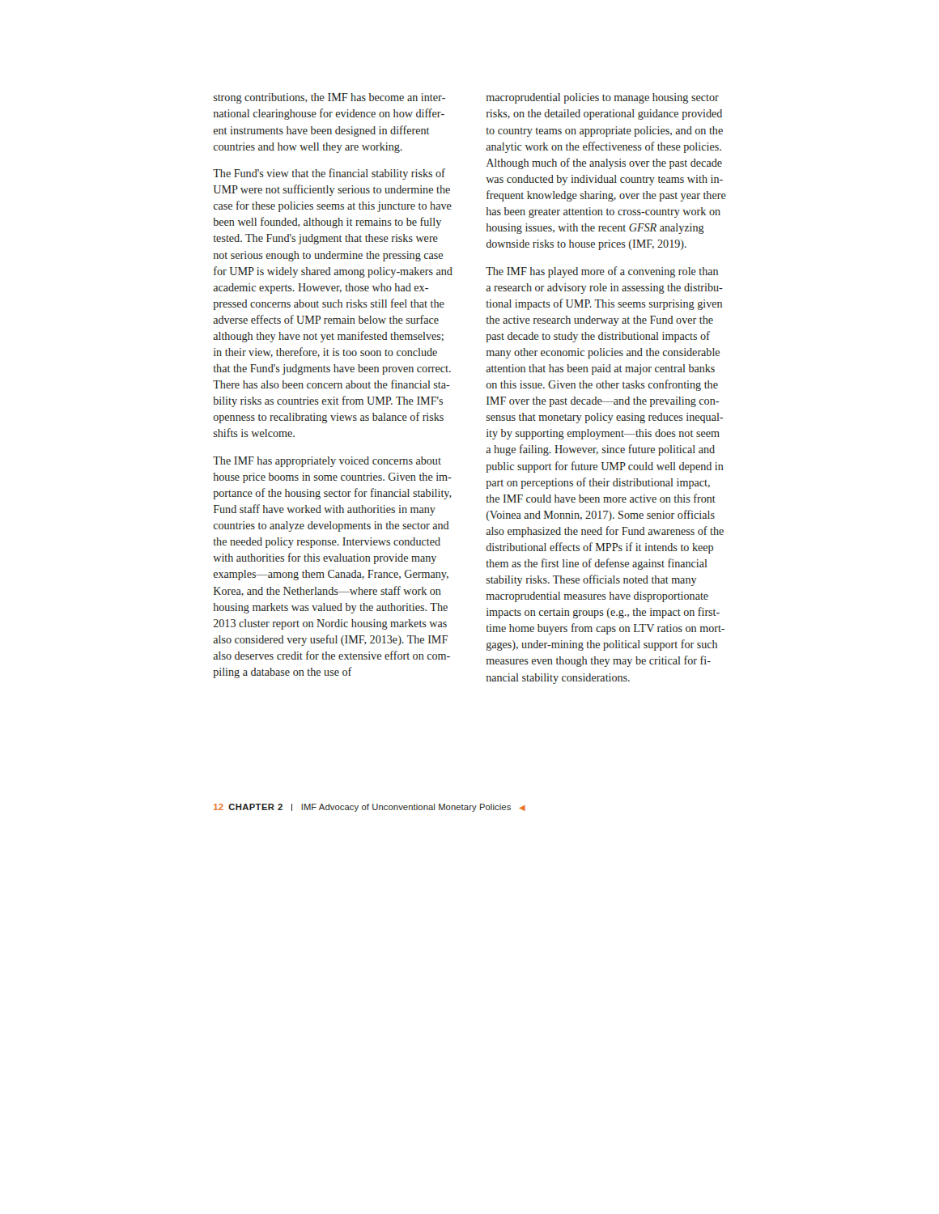strong contributions, the IMF has become an international clearinghouse for evidence on how different instruments have been designed in different countries and how well they are working.
The Fund's view that the financial stability risks of UMP were not sufficiently serious to undermine the case for these policies seems at this juncture to have been well founded, although it remains to be fully tested. The Fund's judgment that these risks were not serious enough to undermine the pressing case for UMP is widely shared among policy-makers and academic experts. However, those who had expressed concerns about such risks still feel that the adverse effects of UMP remain below the surface although they have not yet manifested themselves; in their view, therefore, it is too soon to conclude that the Fund's judgments have been proven correct. There has also been concern about the financial stability risks as countries exit from UMP. The IMF's openness to recalibrating views as balance of risks shifts is welcome.
The IMF has appropriately voiced concerns about house price booms in some countries. Given the importance of the housing sector for financial stability, Fund staff have worked with authorities in many countries to analyze developments in the sector and the needed policy response. Interviews conducted with authorities for this evaluation provide many examples—among them Canada, France, Germany, Korea, and the Netherlands—where staff work on housing markets was valued by the authorities. The 2013 cluster report on Nordic housing markets was also considered very useful (IMF, 2013e). The IMF also deserves credit for the extensive effort on compiling a database on the use of
macroprudential policies to manage housing sector risks, on the detailed operational guidance provided to country teams on appropriate policies, and on the analytic work on the effectiveness of these policies. Although much of the analysis over the past decade was conducted by individual country teams with infrequent knowledge sharing, over the past year there has been greater attention to cross-country work on housing issues, with the recent GFSR analyzing downside risks to house prices (IMF, 2019).
The IMF has played more of a convening role than a research or advisory role in assessing the distributional impacts of UMP. This seems surprising given the active research underway at the Fund over the past decade to study the distributional impacts of many other economic policies and the considerable attention that has been paid at major central banks on this issue. Given the other tasks confronting the IMF over the past decade—and the prevailing consensus that monetary policy easing reduces inequality by supporting employment—this does not seem a huge failing. However, since future political and public support for future UMP could well depend in part on perceptions of their distributional impact, the IMF could have been more active on this front (Voinea and Monnin, 2017). Some senior officials also emphasized the need for Fund awareness of the distributional effects of MPPs if it intends to keep them as the first line of defense against financial stability risks. These officials noted that many macroprudential measures have disproportionate impacts on certain groups (e.g., the impact on first-time home buyers from caps on LTV ratios on mortgages), under-mining the political support for such measures even though they may be critical for financial stability considerations.
12 CHAPTER 2 IMF Advocacy of Unconventional Monetary Policies ◀